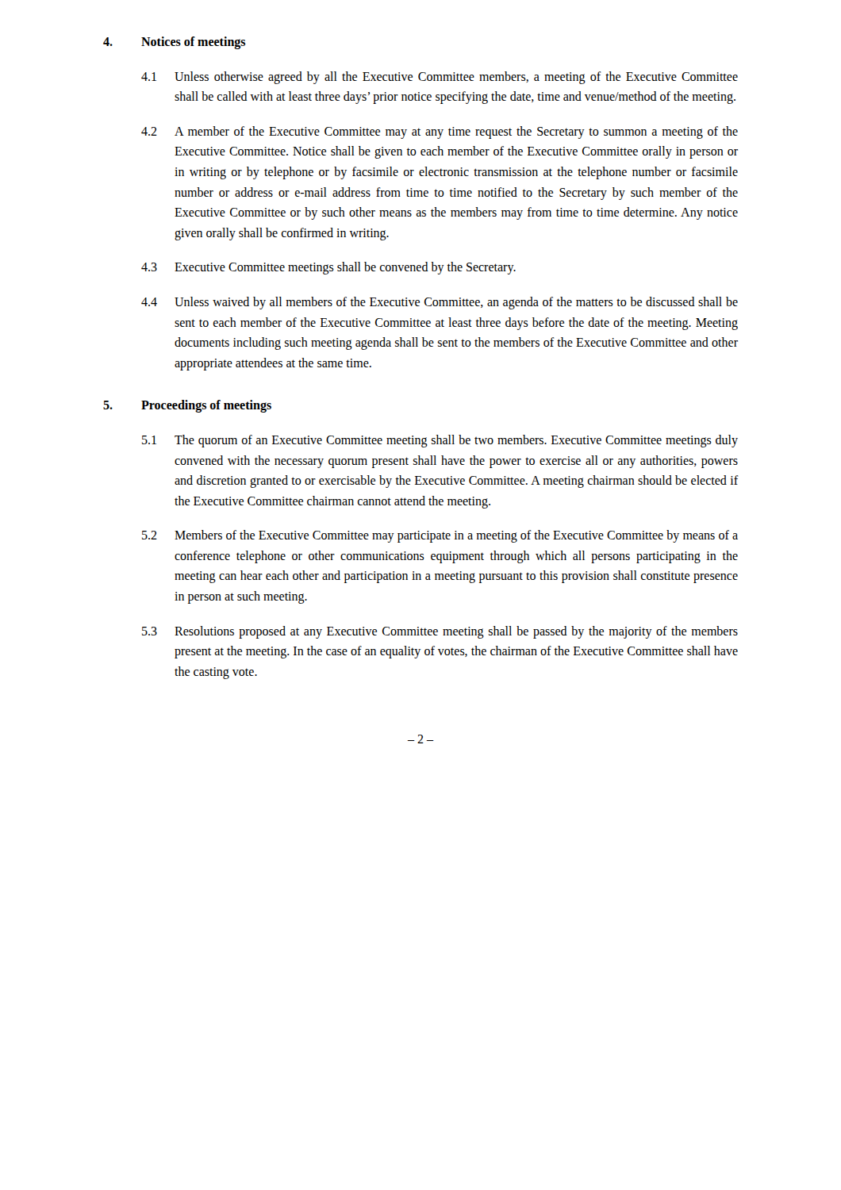4. Notices of meetings
4.1 Unless otherwise agreed by all the Executive Committee members, a meeting of the Executive Committee shall be called with at least three days’ prior notice specifying the date, time and venue/method of the meeting.
4.2 A member of the Executive Committee may at any time request the Secretary to summon a meeting of the Executive Committee. Notice shall be given to each member of the Executive Committee orally in person or in writing or by telephone or by facsimile or electronic transmission at the telephone number or facsimile number or address or e-mail address from time to time notified to the Secretary by such member of the Executive Committee or by such other means as the members may from time to time determine. Any notice given orally shall be confirmed in writing.
4.3 Executive Committee meetings shall be convened by the Secretary.
4.4 Unless waived by all members of the Executive Committee, an agenda of the matters to be discussed shall be sent to each member of the Executive Committee at least three days before the date of the meeting. Meeting documents including such meeting agenda shall be sent to the members of the Executive Committee and other appropriate attendees at the same time.
5. Proceedings of meetings
5.1 The quorum of an Executive Committee meeting shall be two members. Executive Committee meetings duly convened with the necessary quorum present shall have the power to exercise all or any authorities, powers and discretion granted to or exercisable by the Executive Committee. A meeting chairman should be elected if the Executive Committee chairman cannot attend the meeting.
5.2 Members of the Executive Committee may participate in a meeting of the Executive Committee by means of a conference telephone or other communications equipment through which all persons participating in the meeting can hear each other and participation in a meeting pursuant to this provision shall constitute presence in person at such meeting.
5.3 Resolutions proposed at any Executive Committee meeting shall be passed by the majority of the members present at the meeting. In the case of an equality of votes, the chairman of the Executive Committee shall have the casting vote.
– 2 –